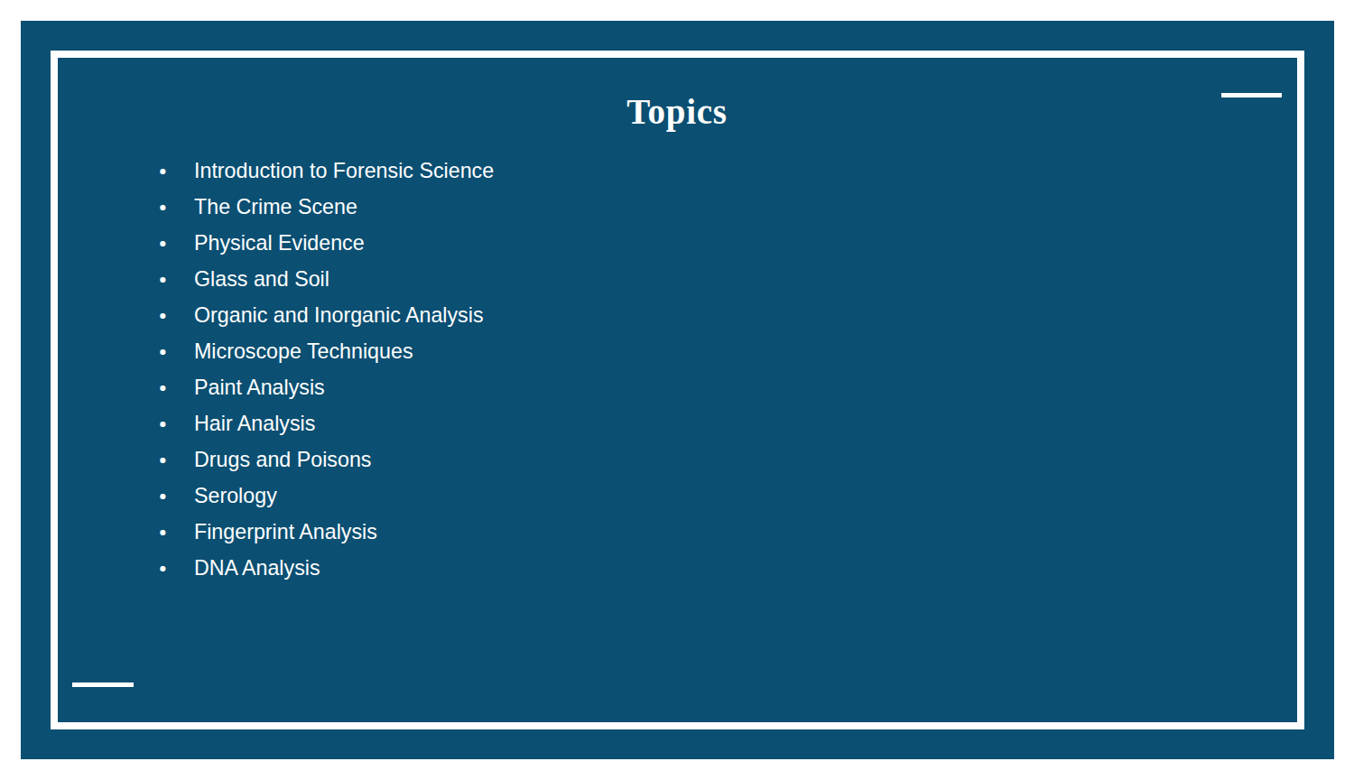Topics
Introduction to Forensic Science
The Crime Scene
Physical Evidence
Glass and Soil
Organic and Inorganic Analysis
Microscope Techniques
Paint Analysis
Hair Analysis
Drugs and Poisons
Serology
Fingerprint Analysis
DNA Analysis